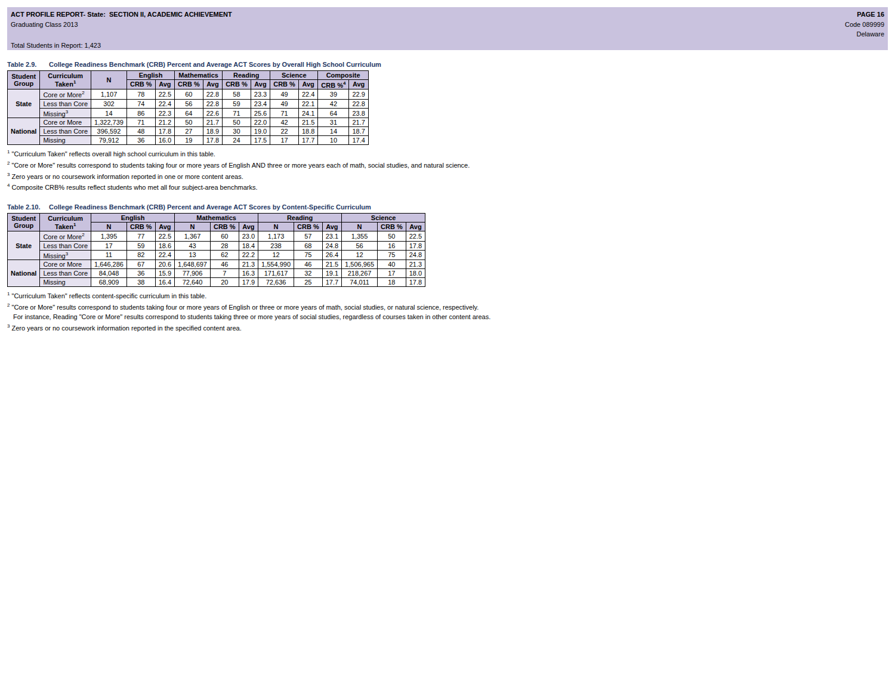ACT PROFILE REPORT- State: SECTION II, ACADEMIC ACHIEVEMENT
Graduating Class 2013
PAGE 16
Code 089999
Delaware
Total Students in Report: 1,423
Table 2.9. College Readiness Benchmark (CRB) Percent and Average ACT Scores by Overall High School Curriculum
| Student Group | Curriculum Taken 1 | N | English | Mathematics | Reading | Science | Composite |
| --- | --- | --- | --- | --- | --- | --- | --- |
| CRB % | Avg | CRB % | Avg | CRB % | Avg | CRB % | Avg | CRB % 4 | Avg |
| State | Core or More 2 | 1,107 | 78 | 22.5 | 60 | 22.8 | 58 | 23.3 | 49 | 22.4 | 39 | 22.9 |
| Less than Core | 302 | 74 | 22.4 | 56 | 22.8 | 59 | 23.4 | 49 | 22.1 | 42 | 22.8 |
| Missing 3 | 14 | 86 | 22.3 | 64 | 22.6 | 71 | 25.6 | 71 | 24.1 | 64 | 23.8 |
| National | Core or More | 1,322,739 | 71 | 21.2 | 50 | 21.7 | 50 | 22.0 | 42 | 21.5 | 31 | 21.7 |
| Less than Core | 396,592 | 48 | 17.8 | 27 | 18.9 | 30 | 19.0 | 22 | 18.8 | 14 | 18.7 |
| Missing | 79,912 | 36 | 16.0 | 19 | 17.8 | 24 | 17.5 | 17 | 17.7 | 10 | 17.4 |
1 "Curriculum Taken" reflects overall high school curriculum in this table.
2 "Core or More" results correspond to students taking four or more years of English AND three or more years each of math, social studies, and natural science.
3 Zero years or no coursework information reported in one or more content areas.
4 Composite CRB% results reflect students who met all four subject-area benchmarks.
Table 2.10. College Readiness Benchmark (CRB) Percent and Average ACT Scores by Content-Specific Curriculum
| Student Group | Curriculum Taken 1 | English | Mathematics | Reading | Science |
| --- | --- | --- | --- | --- | --- |
| N | CRB % | Avg | N | CRB % | Avg | N | CRB % | Avg | N | CRB % | Avg |
| State | Core or More 2 | 1,395 | 77 | 22.5 | 1,367 | 60 | 23.0 | 1,173 | 57 | 23.1 | 1,355 | 50 | 22.5 |
| Less than Core | 17 | 59 | 18.6 | 43 | 28 | 18.4 | 238 | 68 | 24.8 | 56 | 16 | 17.8 |
| Missing 3 | 11 | 82 | 22.4 | 13 | 62 | 22.2 | 12 | 75 | 26.4 | 12 | 75 | 24.8 |
| National | Core or More | 1,646,286 | 67 | 20.6 | 1,648,697 | 46 | 21.3 | 1,554,990 | 46 | 21.5 | 1,506,965 | 40 | 21.3 |
| Less than Core | 84,048 | 36 | 15.9 | 77,906 | 7 | 16.3 | 171,617 | 32 | 19.1 | 218,267 | 17 | 18.0 |
| Missing | 68,909 | 38 | 16.4 | 72,640 | 20 | 17.9 | 72,636 | 25 | 17.7 | 74,011 | 18 | 17.8 |
1 "Curriculum Taken" reflects content-specific curriculum in this table.
2 "Core or More" results correspond to students taking four or more years of English or three or more years of math, social studies, or natural science, respectively.
For instance, Reading "Core or More" results correspond to students taking three or more years of social studies, regardless of courses taken in other content areas.
3 Zero years or no coursework information reported in the specified content area.